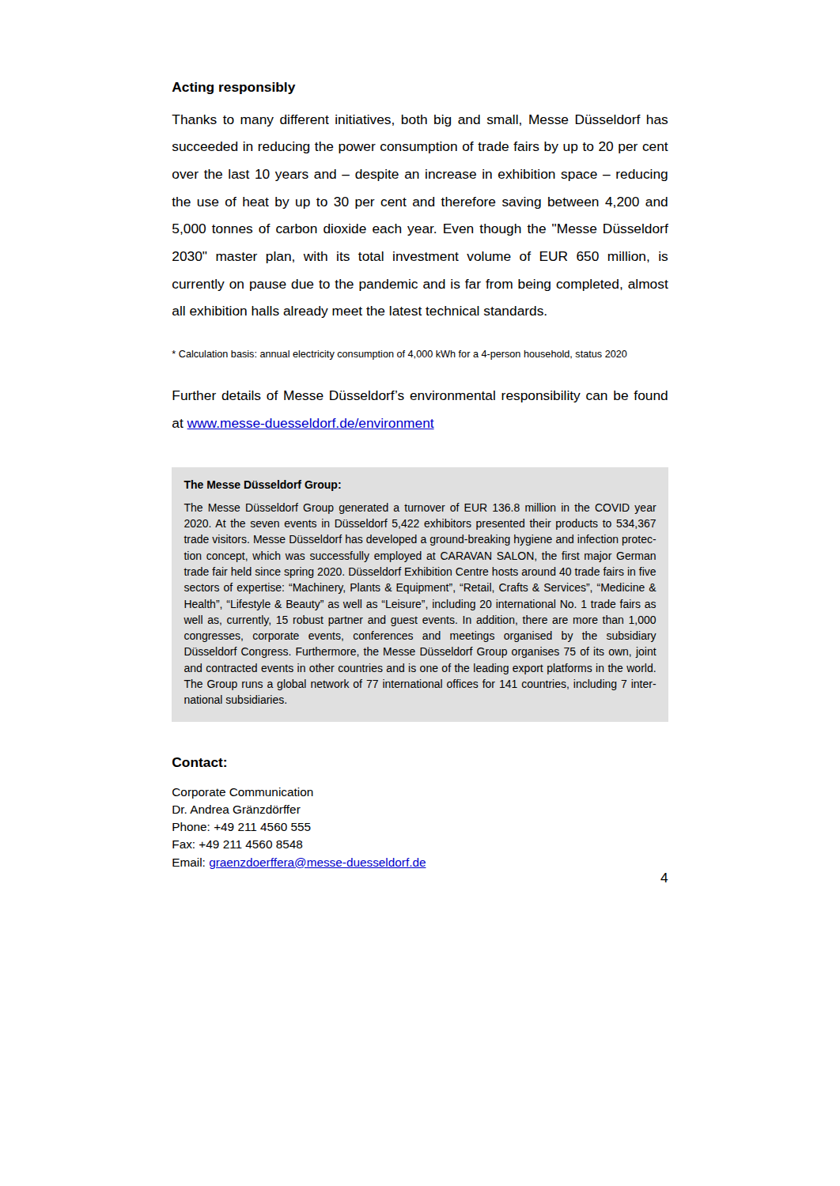Acting responsibly
Thanks to many different initiatives, both big and small, Messe Düsseldorf has succeeded in reducing the power consumption of trade fairs by up to 20 per cent over the last 10 years and – despite an increase in exhibition space – reducing the use of heat by up to 30 per cent and therefore saving between 4,200 and 5,000 tonnes of carbon dioxide each year. Even though the "Messe Düsseldorf 2030" master plan, with its total investment volume of EUR 650 million, is currently on pause due to the pandemic and is far from being completed, almost all exhibition halls already meet the latest technical standards.
* Calculation basis: annual electricity consumption of 4,000 kWh for a 4-person household, status 2020
Further details of Messe Düsseldorf’s environmental responsibility can be found at www.messe-duesseldorf.de/environment
The Messe Düsseldorf Group:
The Messe Düsseldorf Group generated a turnover of EUR 136.8 million in the COVID year 2020. At the seven events in Düsseldorf 5,422 exhibitors presented their products to 534,367 trade visitors. Messe Düsseldorf has developed a ground-breaking hygiene and infection protection concept, which was successfully employed at CARAVAN SALON, the first major German trade fair held since spring 2020. Düsseldorf Exhibition Centre hosts around 40 trade fairs in five sectors of expertise: “Machinery, Plants & Equipment”, “Retail, Crafts & Services”, “Medicine & Health”, “Lifestyle & Beauty” as well as “Leisure”, including 20 international No. 1 trade fairs as well as, currently, 15 robust partner and guest events. In addition, there are more than 1,000 congresses, corporate events, conferences and meetings organised by the subsidiary Düsseldorf Congress. Furthermore, the Messe Düsseldorf Group organises 75 of its own, joint and contracted events in other countries and is one of the leading export platforms in the world. The Group runs a global network of 77 international offices for 141 countries, including 7 international subsidiaries.
Contact:
Corporate Communication
Dr. Andrea Gränzdörffer
Phone: +49 211 4560 555
Fax: +49 211 4560 8548
Email: graenzdoerffera@messe-duesseldorf.de
4